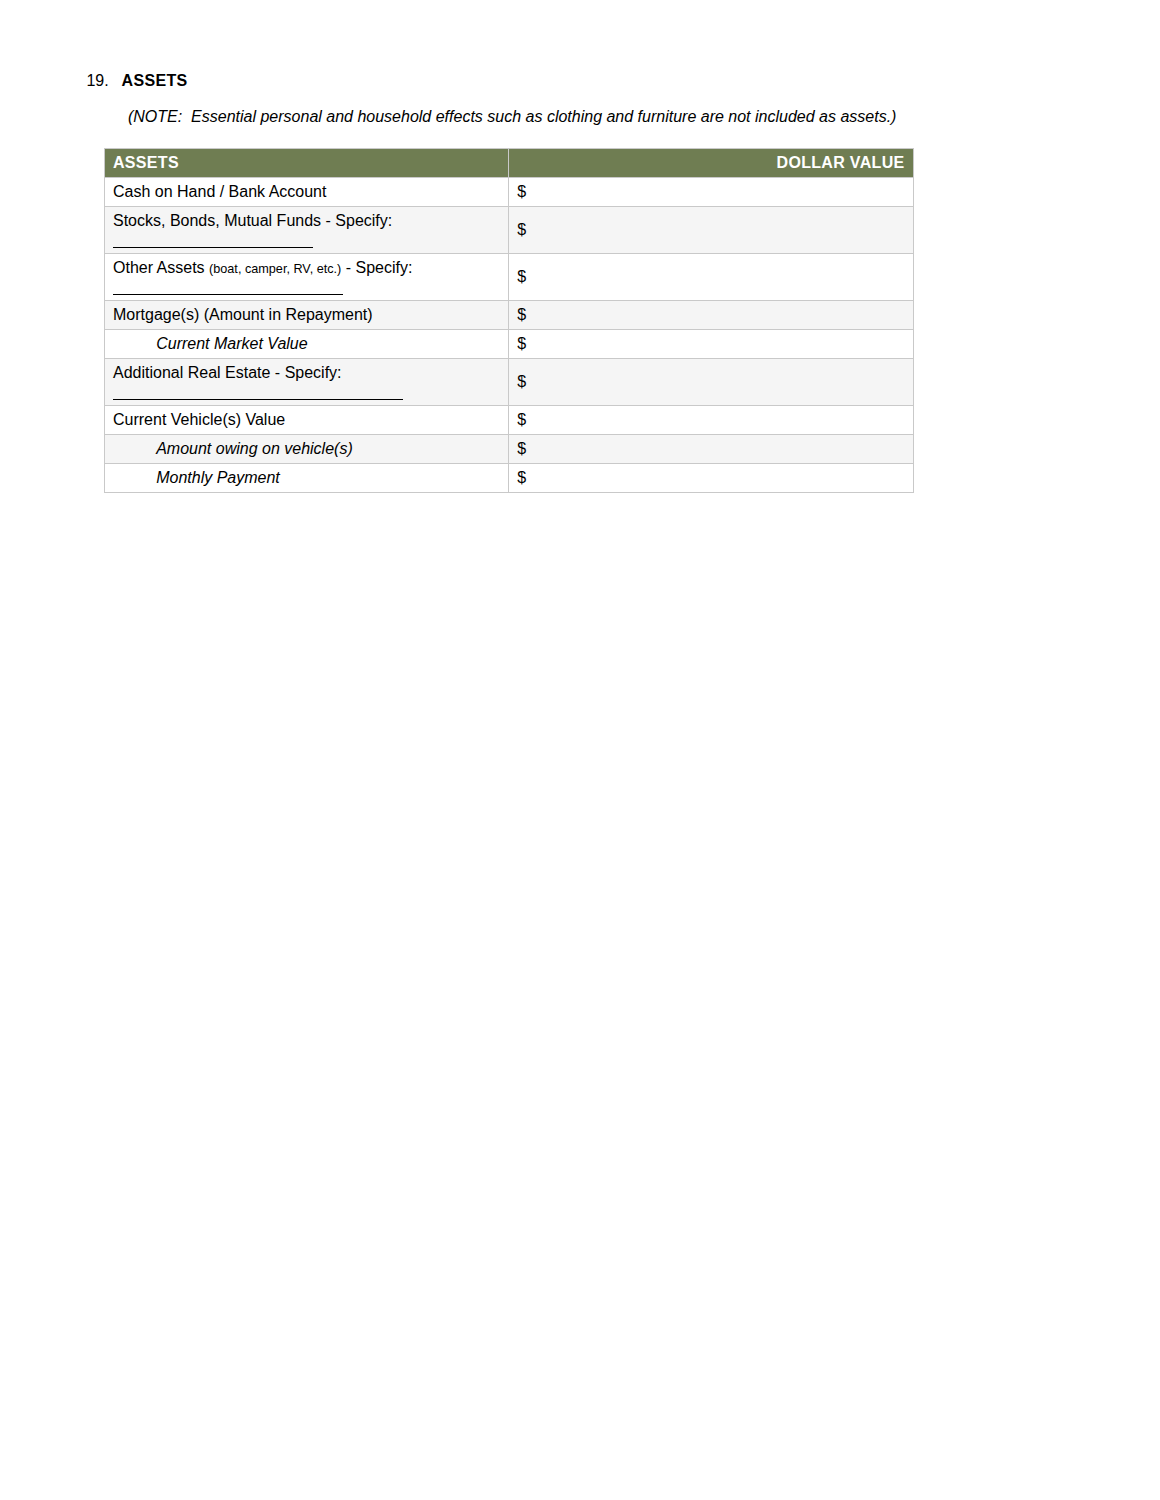19. ASSETS
(NOTE: Essential personal and household effects such as clothing and furniture are not included as assets.)
| ASSETS | DOLLAR VALUE |
| --- | --- |
| Cash on Hand / Bank Account | $ |
| Stocks, Bonds, Mutual Funds - Specify: | $ |
| Other Assets (boat, camper, RV, etc.) - Specify: | $ |
| Mortgage(s) (Amount in Repayment) | $ |
| Current Market Value | $ |
| Additional Real Estate - Specify: | $ |
| Current Vehicle(s) Value | $ |
| Amount owing on vehicle(s) | $ |
| Monthly Payment | $ |